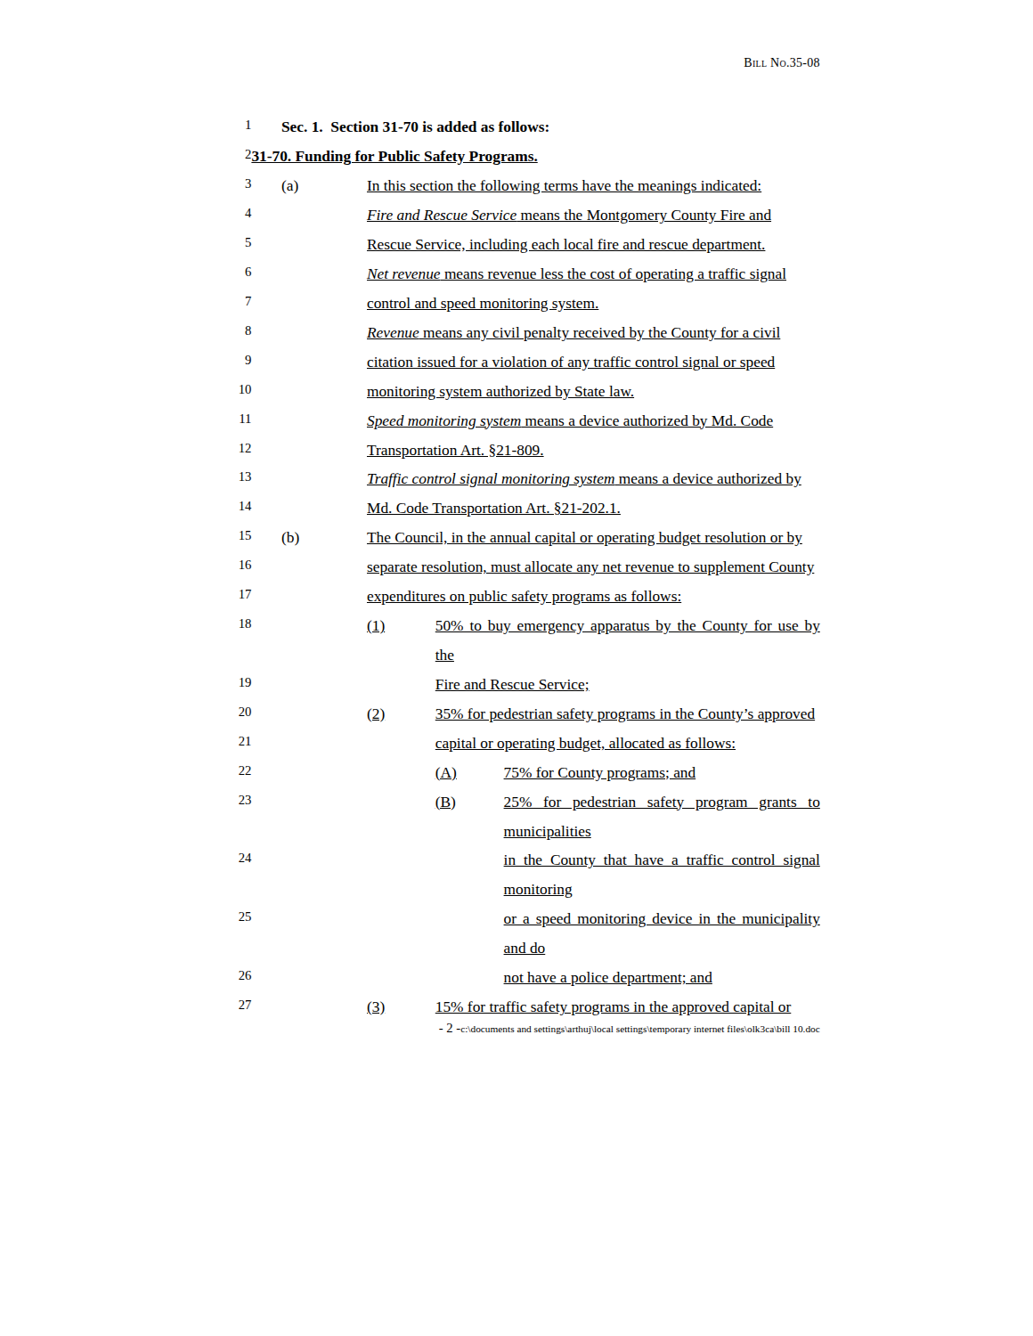Bill No.35-08
| 1 | Sec. 1. Section 31-70 is added as follows: |
| 2 | 31-70. Funding for Public Safety Programs. |
| 3 | (a) In this section the following terms have the meanings indicated: |
| 4 | Fire and Rescue Service means the Montgomery County Fire and |
| 5 | Rescue Service, including each local fire and rescue department. |
| 6 | Net revenue means revenue less the cost of operating a traffic signal |
| 7 | control and speed monitoring system. |
| 8 | Revenue means any civil penalty received by the County for a civil |
| 9 | citation issued for a violation of any traffic control signal or speed |
| 10 | monitoring system authorized by State law. |
| 11 | Speed monitoring system means a device authorized by Md. Code |
| 12 | Transportation Art. §21-809. |
| 13 | Traffic control signal monitoring system means a device authorized by |
| 14 | Md. Code Transportation Art. §21-202.1. |
| 15 | (b) The Council, in the annual capital or operating budget resolution or by |
| 16 | separate resolution, must allocate any net revenue to supplement County |
| 17 | expenditures on public safety programs as follows: |
| 18 | (1) 50% to buy emergency apparatus by the County for use by the |
| 19 | Fire and Rescue Service; |
| 20 | (2) 35% for pedestrian safety programs in the County’s approved |
| 21 | capital or operating budget, allocated as follows: |
| 22 | (A) 75% for County programs; and |
| 23 | (B) 25% for pedestrian safety program grants to municipalities |
| 24 | in the County that have a traffic control signal monitoring |
| 25 | or a speed monitoring device in the municipality and do |
| 26 | not have a police department; and |
| 27 | (3) 15% for traffic safety programs in the approved capital or |
- 2 -c:\documents and settings\arthuj\local settings\temporary internet files\olk3ca\bill 10.doc